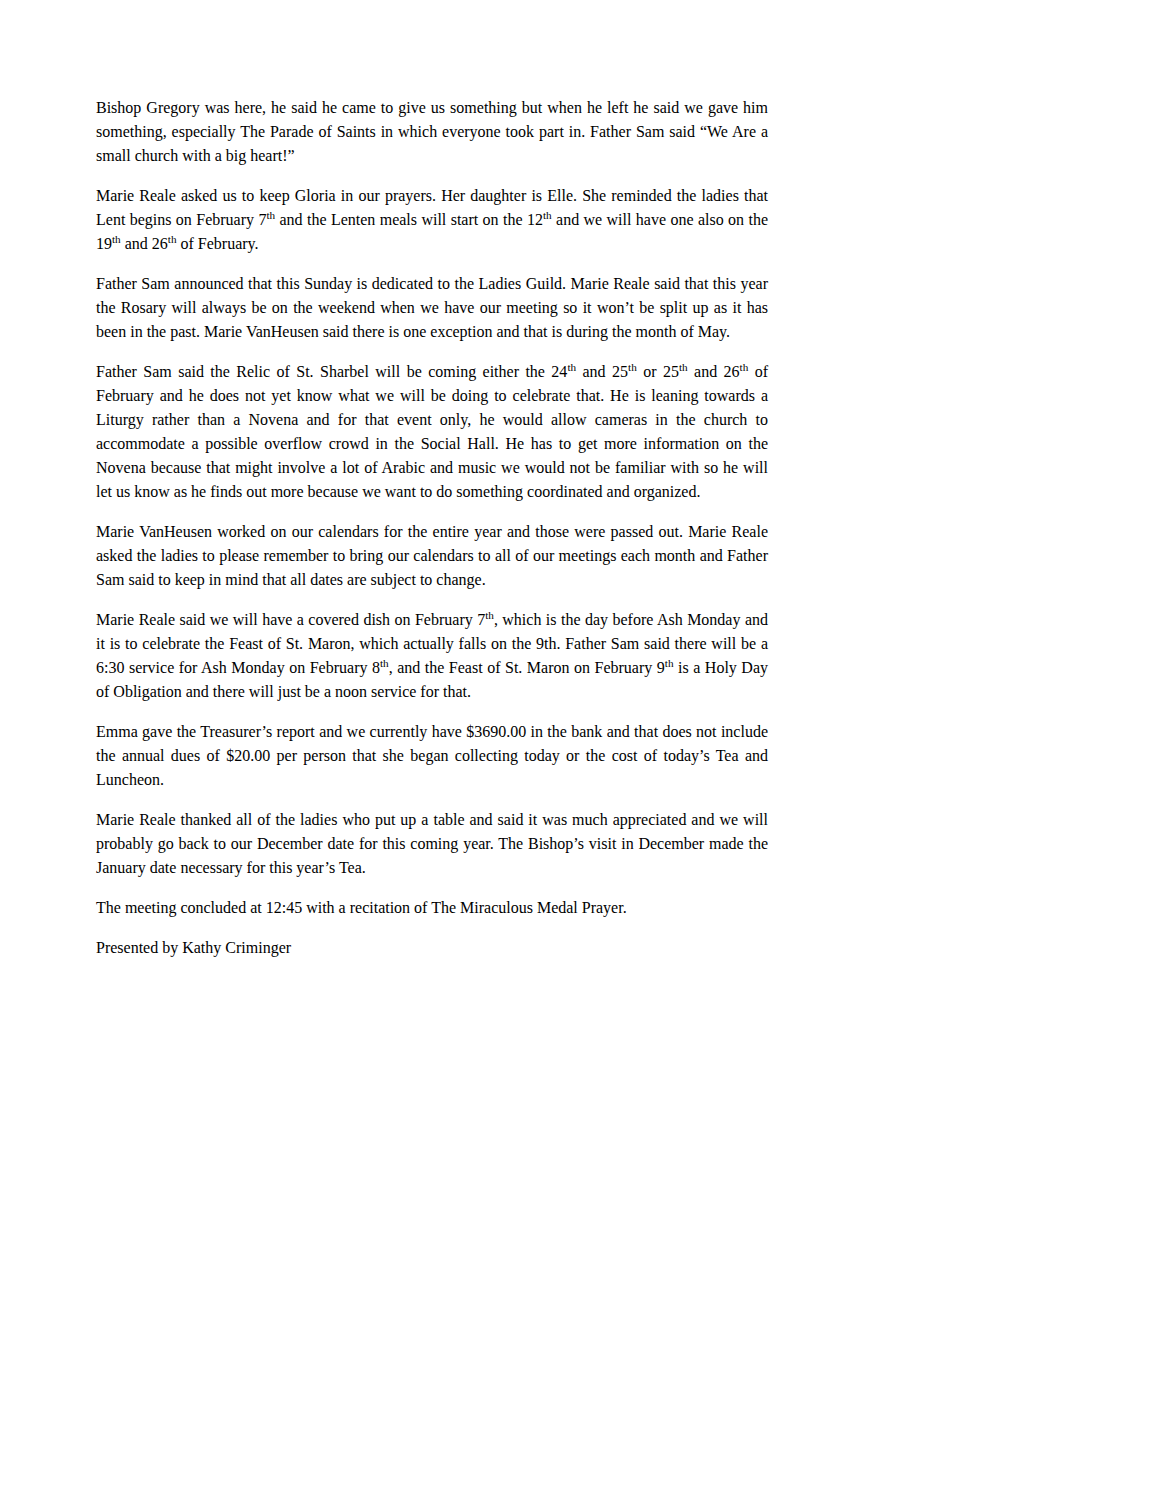Bishop Gregory was here, he said he came to give us something but when he left he said we gave him something, especially The Parade of Saints in which everyone took part in. Father Sam said “We Are a small church with a big heart!”
Marie Reale asked us to keep Gloria in our prayers. Her daughter is Elle. She reminded the ladies that Lent begins on February 7th and the Lenten meals will start on the 12th and we will have one also on the 19th and 26th of February.
Father Sam announced that this Sunday is dedicated to the Ladies Guild. Marie Reale said that this year the Rosary will always be on the weekend when we have our meeting so it won’t be split up as it has been in the past. Marie VanHeusen said there is one exception and that is during the month of May.
Father Sam said the Relic of St. Sharbel will be coming either the 24th and 25th or 25th and 26th of February and he does not yet know what we will be doing to celebrate that. He is leaning towards a Liturgy rather than a Novena and for that event only, he would allow cameras in the church to accommodate a possible overflow crowd in the Social Hall. He has to get more information on the Novena because that might involve a lot of Arabic and music we would not be familiar with so he will let us know as he finds out more because we want to do something coordinated and organized.
Marie VanHeusen worked on our calendars for the entire year and those were passed out. Marie Reale asked the ladies to please remember to bring our calendars to all of our meetings each month and Father Sam said to keep in mind that all dates are subject to change.
Marie Reale said we will have a covered dish on February 7th, which is the day before Ash Monday and it is to celebrate the Feast of St. Maron, which actually falls on the 9th. Father Sam said there will be a 6:30 service for Ash Monday on February 8th, and the Feast of St. Maron on February 9th is a Holy Day of Obligation and there will just be a noon service for that.
Emma gave the Treasurer’s report and we currently have $3690.00 in the bank and that does not include the annual dues of $20.00 per person that she began collecting today or the cost of today’s Tea and Luncheon.
Marie Reale thanked all of the ladies who put up a table and said it was much appreciated and we will probably go back to our December date for this coming year. The Bishop’s visit in December made the January date necessary for this year’s Tea.
The meeting concluded at 12:45 with a recitation of The Miraculous Medal Prayer.
Presented by Kathy Criminger